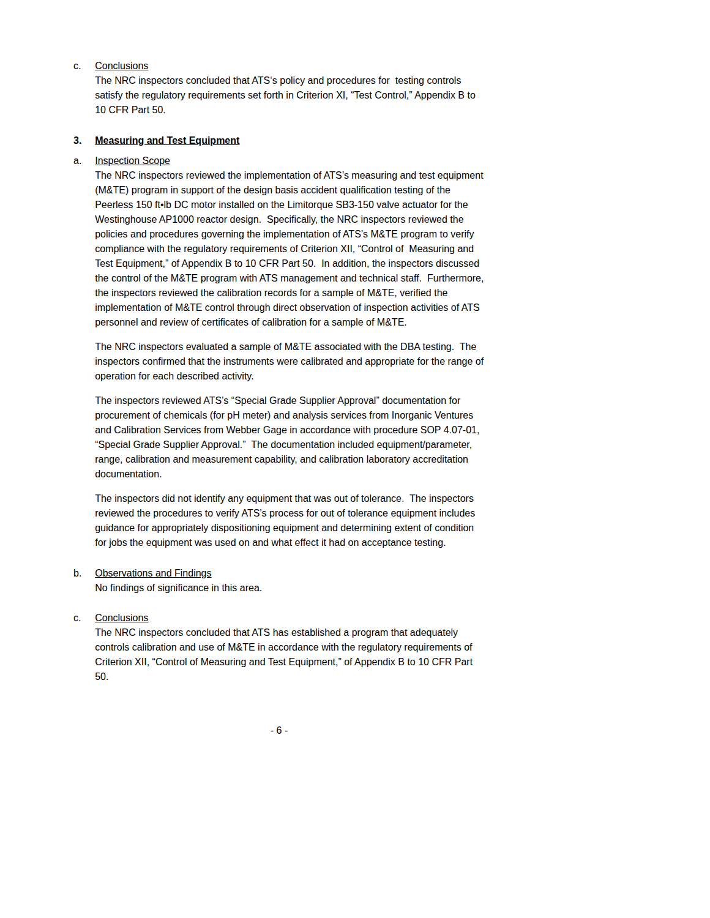c.
Conclusions
The NRC inspectors concluded that ATS‘s policy and procedures for testing controls satisfy the regulatory requirements set forth in Criterion XI, “Test Control,” Appendix B to 10 CFR Part 50.
3.
Measuring and Test Equipment
a.
Inspection Scope
The NRC inspectors reviewed the implementation of ATS’s measuring and test equipment (M&TE) program in support of the design basis accident qualification testing of the Peerless 150 ft•lb DC motor installed on the Limitorque SB3-150 valve actuator for the Westinghouse AP1000 reactor design. Specifically, the NRC inspectors reviewed the policies and procedures governing the implementation of ATS’s M&TE program to verify compliance with the regulatory requirements of Criterion XII, “Control of Measuring and Test Equipment,” of Appendix B to 10 CFR Part 50. In addition, the inspectors discussed the control of the M&TE program with ATS management and technical staff. Furthermore, the inspectors reviewed the calibration records for a sample of M&TE, verified the implementation of M&TE control through direct observation of inspection activities of ATS personnel and review of certificates of calibration for a sample of M&TE.
The NRC inspectors evaluated a sample of M&TE associated with the DBA testing. The inspectors confirmed that the instruments were calibrated and appropriate for the range of operation for each described activity.
The inspectors reviewed ATS’s “Special Grade Supplier Approval” documentation for procurement of chemicals (for pH meter) and analysis services from Inorganic Ventures and Calibration Services from Webber Gage in accordance with procedure SOP 4.07-01, “Special Grade Supplier Approval.” The documentation included equipment/parameter, range, calibration and measurement capability, and calibration laboratory accreditation documentation.
The inspectors did not identify any equipment that was out of tolerance. The inspectors reviewed the procedures to verify ATS’s process for out of tolerance equipment includes guidance for appropriately dispositioning equipment and determining extent of condition for jobs the equipment was used on and what effect it had on acceptance testing.
b.
Observations and Findings
No findings of significance in this area.
c.
Conclusions
The NRC inspectors concluded that ATS has established a program that adequately controls calibration and use of M&TE in accordance with the regulatory requirements of Criterion XII, “Control of Measuring and Test Equipment,” of Appendix B to 10 CFR Part 50.
- 6 -